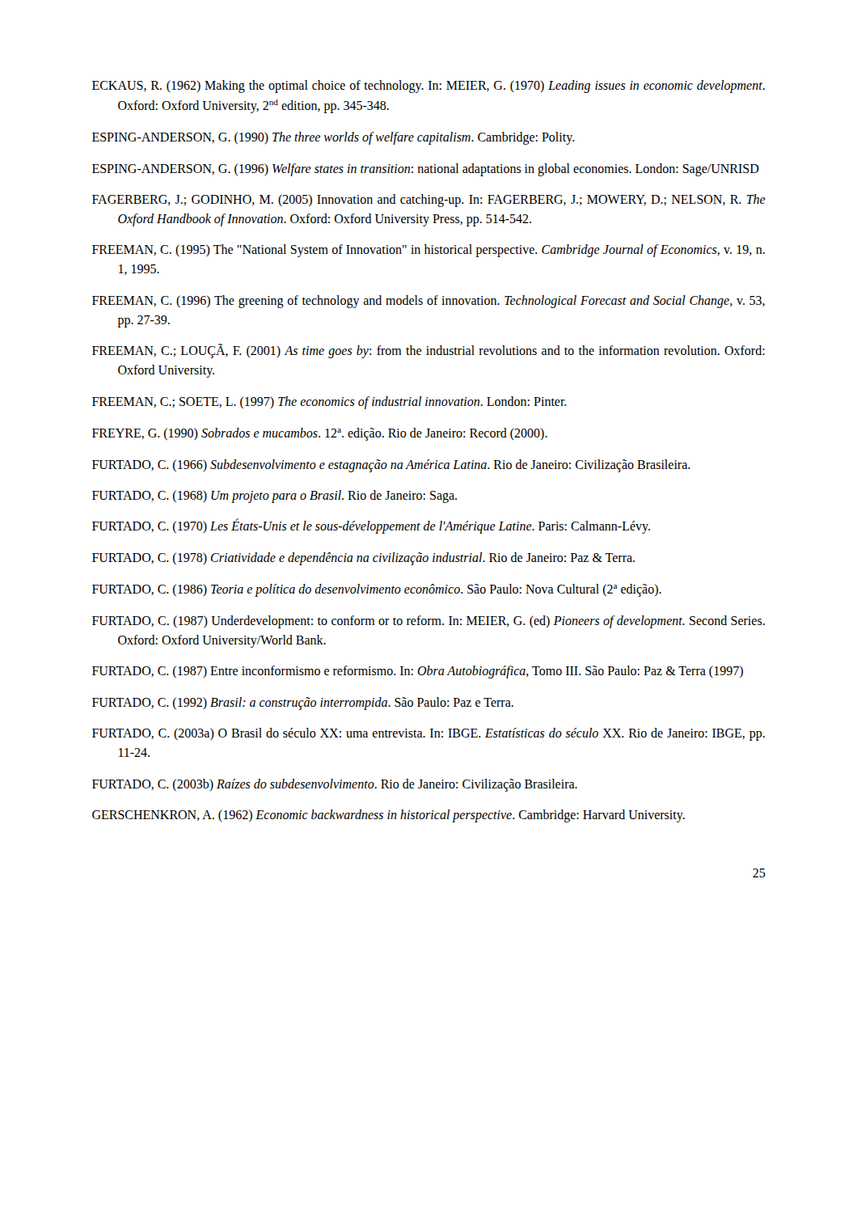ECKAUS, R. (1962) Making the optimal choice of technology. In: MEIER, G. (1970) Leading issues in economic development. Oxford: Oxford University, 2nd edition, pp. 345-348.
ESPING-ANDERSON, G. (1990) The three worlds of welfare capitalism. Cambridge: Polity.
ESPING-ANDERSON, G. (1996) Welfare states in transition: national adaptations in global economies. London: Sage/UNRISD
FAGERBERG, J.; GODINHO, M. (2005) Innovation and catching-up. In: FAGERBERG, J.; MOWERY, D.; NELSON, R. The Oxford Handbook of Innovation. Oxford: Oxford University Press, pp. 514-542.
FREEMAN, C. (1995) The "National System of Innovation" in historical perspective. Cambridge Journal of Economics, v. 19, n. 1, 1995.
FREEMAN, C. (1996) The greening of technology and models of innovation. Technological Forecast and Social Change, v. 53, pp. 27-39.
FREEMAN, C.; LOUÇÃ, F. (2001) As time goes by: from the industrial revolutions and to the information revolution. Oxford: Oxford University.
FREEMAN, C.; SOETE, L. (1997) The economics of industrial innovation. London: Pinter.
FREYRE, G. (1990) Sobrados e mucambos. 12a. edição. Rio de Janeiro: Record (2000).
FURTADO, C. (1966) Subdesenvolvimento e estagnação na América Latina. Rio de Janeiro: Civilização Brasileira.
FURTADO, C. (1968) Um projeto para o Brasil. Rio de Janeiro: Saga.
FURTADO, C. (1970) Les États-Unis et le sous-développement de l'Amérique Latine. Paris: Calmann-Lévy.
FURTADO, C. (1978) Criatividade e dependência na civilização industrial. Rio de Janeiro: Paz & Terra.
FURTADO, C. (1986) Teoria e política do desenvolvimento econômico. São Paulo: Nova Cultural (2a edição).
FURTADO, C. (1987) Underdevelopment: to conform or to reform. In: MEIER, G. (ed) Pioneers of development. Second Series. Oxford: Oxford University/World Bank.
FURTADO, C. (1987) Entre inconformismo e reformismo. In: Obra Autobiográfica, Tomo III. São Paulo: Paz & Terra (1997)
FURTADO, C. (1992) Brasil: a construção interrompida. São Paulo: Paz e Terra.
FURTADO, C. (2003a) O Brasil do século XX: uma entrevista. In: IBGE. Estatísticas do século XX. Rio de Janeiro: IBGE, pp. 11-24.
FURTADO, C. (2003b) Raízes do subdesenvolvimento. Rio de Janeiro: Civilização Brasileira.
GERSCHENKRON, A. (1962) Economic backwardness in historical perspective. Cambridge: Harvard University.
25